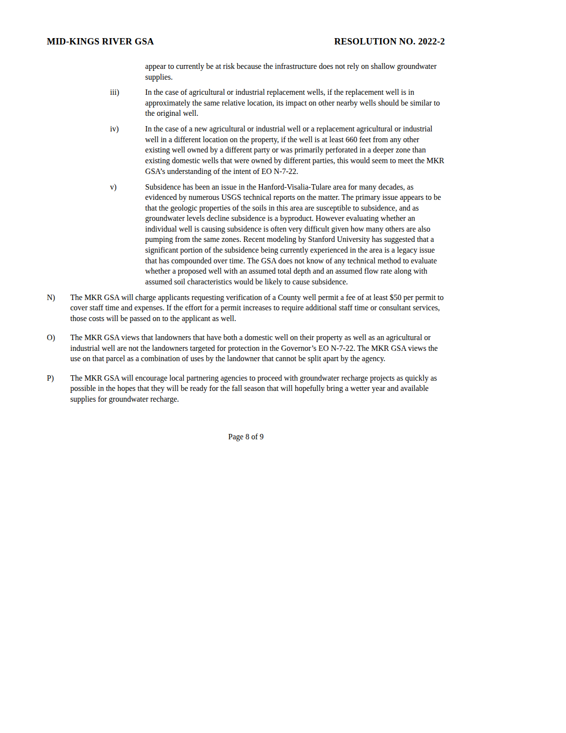MID-KINGS RIVER GSA RESOLUTION NO. 2022-2
appear to currently be at risk because the infrastructure does not rely on shallow groundwater supplies.
iii) In the case of agricultural or industrial replacement wells, if the replacement well is in approximately the same relative location, its impact on other nearby wells should be similar to the original well.
iv) In the case of a new agricultural or industrial well or a replacement agricultural or industrial well in a different location on the property, if the well is at least 660 feet from any other existing well owned by a different party or was primarily perforated in a deeper zone than existing domestic wells that were owned by different parties, this would seem to meet the MKR GSA’s understanding of the intent of EO N-7-22.
v) Subsidence has been an issue in the Hanford-Visalia-Tulare area for many decades, as evidenced by numerous USGS technical reports on the matter. The primary issue appears to be that the geologic properties of the soils in this area are susceptible to subsidence, and as groundwater levels decline subsidence is a byproduct. However evaluating whether an individual well is causing subsidence is often very difficult given how many others are also pumping from the same zones. Recent modeling by Stanford University has suggested that a significant portion of the subsidence being currently experienced in the area is a legacy issue that has compounded over time. The GSA does not know of any technical method to evaluate whether a proposed well with an assumed total depth and an assumed flow rate along with assumed soil characteristics would be likely to cause subsidence.
N) The MKR GSA will charge applicants requesting verification of a County well permit a fee of at least $50 per permit to cover staff time and expenses. If the effort for a permit increases to require additional staff time or consultant services, those costs will be passed on to the applicant as well.
O) The MKR GSA views that landowners that have both a domestic well on their property as well as an agricultural or industrial well are not the landowners targeted for protection in the Governor’s EO N-7-22. The MKR GSA views the use on that parcel as a combination of uses by the landowner that cannot be split apart by the agency.
P) The MKR GSA will encourage local partnering agencies to proceed with groundwater recharge projects as quickly as possible in the hopes that they will be ready for the fall season that will hopefully bring a wetter year and available supplies for groundwater recharge.
Page 8 of 9